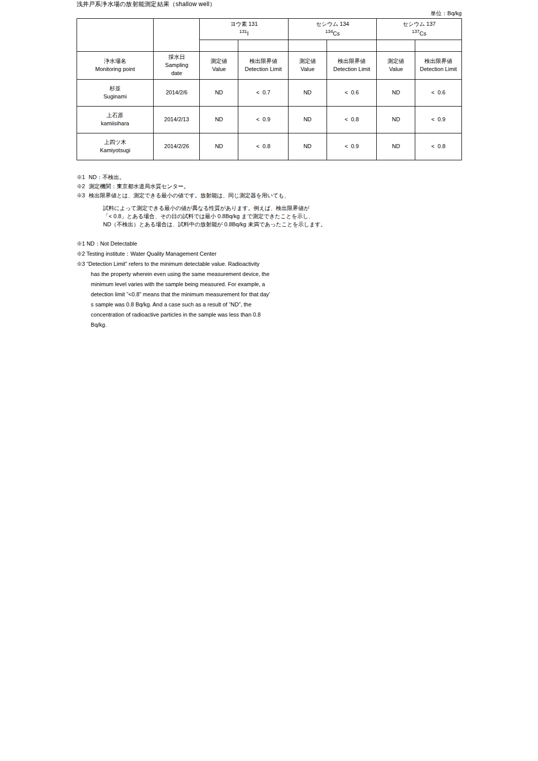浅井戸系浄水場の放射能測定結果（shallow well）
単位：Bq/kg
| | | ヨウ素 131 131 I | セシウム 134 134 Cs | セシウム 137 137 Cs |
| 浄水場名 Monitoring point | 採水日 Sampling date | 測定値 Value | 検出限界値 Detection Limit | 測定値 Value | 検出限界値 Detection Limit | 測定値 Value | 検出限界値 Detection Limit |
| 杉並 Suginami | 2014/2/6 | ND | < 0.7 | ND | < 0.6 | ND | < 0.6 |
| 上石原 kamiisihara | 2014/2/13 | ND | < 0.9 | ND | < 0.8 | ND | < 0.9 |
| 上四ツ木 Kamiyotsugi | 2014/2/26 | ND | < 0.8 | ND | < 0.9 | ND | < 0.8 |
※1 ND：不検出。
※2測定機関：東京都水道局水質センター。
※3検出限界値とは、測定できる最小の値です。放射能は、同じ測定器を用いても、
試料によって測定できる最小の値が異なる性質があります。例えば、検出限界値が 「< 0.8」とある場合、その日の試料では最小 0.8Bq/kg まで測定できたことを示し、 ND（不検出）とある場合は、試料中の放射能が 0.8Bq/kg 未満であったことを示します。
※1 ND：Not Detectable
※2 Testing institute：Water Quality Management Center
※3 “Detection Limit” refers to the minimum detectable value. Radioactivity
has the property wherein even using the same measurement device, the
minimum level varies with the sample being measured. For example, a
detection limit “<0.8” means that the minimum measurement for that day’
s sample was 0.8 Bq/kg. And a case such as a result of “ND”, the
concentration of radioactive particles in the sample was less than 0.8
Bq/kg.